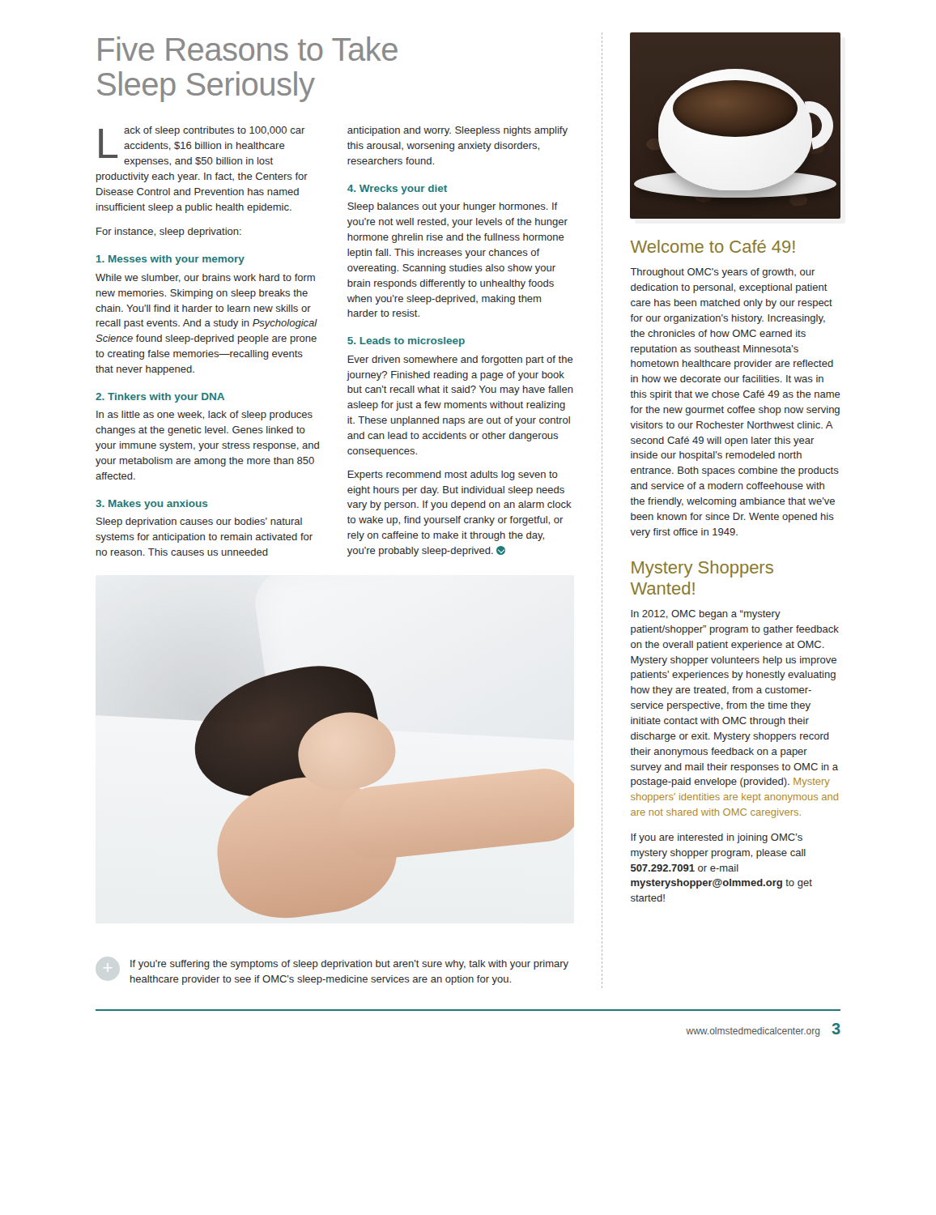Five Reasons to Take
Sleep Seriously
Lack of sleep contributes to 100,000 car accidents, $16 billion in healthcare expenses, and $50 billion in lost productivity each year. In fact, the Centers for Disease Control and Prevention has named insufficient sleep a public health epidemic.
For instance, sleep deprivation:
1. Messes with your memory
While we slumber, our brains work hard to form new memories. Skimping on sleep breaks the chain. You'll find it harder to learn new skills or recall past events. And a study in Psychological Science found sleep-deprived people are prone to creating false memories—recalling events that never happened.
2. Tinkers with your DNA
In as little as one week, lack of sleep produces changes at the genetic level. Genes linked to your immune system, your stress response, and your metabolism are among the more than 850 affected.
3. Makes you anxious
Sleep deprivation causes our bodies' natural systems for anticipation to remain activated for no reason. This causes us unneeded anticipation and worry. Sleepless nights amplify this arousal, worsening anxiety disorders, researchers found.
4. Wrecks your diet
Sleep balances out your hunger hormones. If you're not well rested, your levels of the hunger hormone ghrelin rise and the fullness hormone leptin fall. This increases your chances of overeating. Scanning studies also show your brain responds differently to unhealthy foods when you're sleep-deprived, making them harder to resist.
5. Leads to microsleep
Ever driven somewhere and forgotten part of the journey? Finished reading a page of your book but can't recall what it said? You may have fallen asleep for just a few moments without realizing it. These unplanned naps are out of your control and can lead to accidents or other dangerous consequences.
Experts recommend most adults log seven to eight hours per day. But individual sleep needs vary by person. If you depend on an alarm clock to wake up, find yourself cranky or forgetful, or rely on caffeine to make it through the day, you're probably sleep-deprived.
Welcome to Café 49!
Throughout OMC's years of growth, our dedication to personal, exceptional patient care has been matched only by our respect for our organization's history. Increasingly, the chronicles of how OMC earned its reputation as southeast Minnesota's hometown healthcare provider are reflected in how we decorate our facilities. It was in this spirit that we chose Café 49 as the name for the new gourmet coffee shop now serving visitors to our Rochester Northwest clinic. A second Café 49 will open later this year inside our hospital's remodeled north entrance. Both spaces combine the products and service of a modern coffeehouse with the friendly, welcoming ambiance that we've been known for since Dr. Wente opened his very first office in 1949.
Mystery Shoppers
Wanted!
In 2012, OMC began a “mystery patient/shopper” program to gather feedback on the overall patient experience at OMC. Mystery shopper volunteers help us improve patients' experiences by honestly evaluating how they are treated, from a customer-service perspective, from the time they initiate contact with OMC through their discharge or exit. Mystery shoppers record their anonymous feedback on a paper survey and mail their responses to OMC in a postage-paid envelope (provided). Mystery shoppers' identities are kept anonymous and are not shared with OMC caregivers.
If you are interested in joining OMC's mystery shopper program, please call 507.292.7091 or e-mail mysteryshopper@olmmed.org to get started!
+
If you're suffering the symptoms of sleep deprivation but aren't sure why, talk with your primary healthcare provider to see if OMC's sleep-medicine services are an option for you.
www.olmstedmedicalcenter.org 3